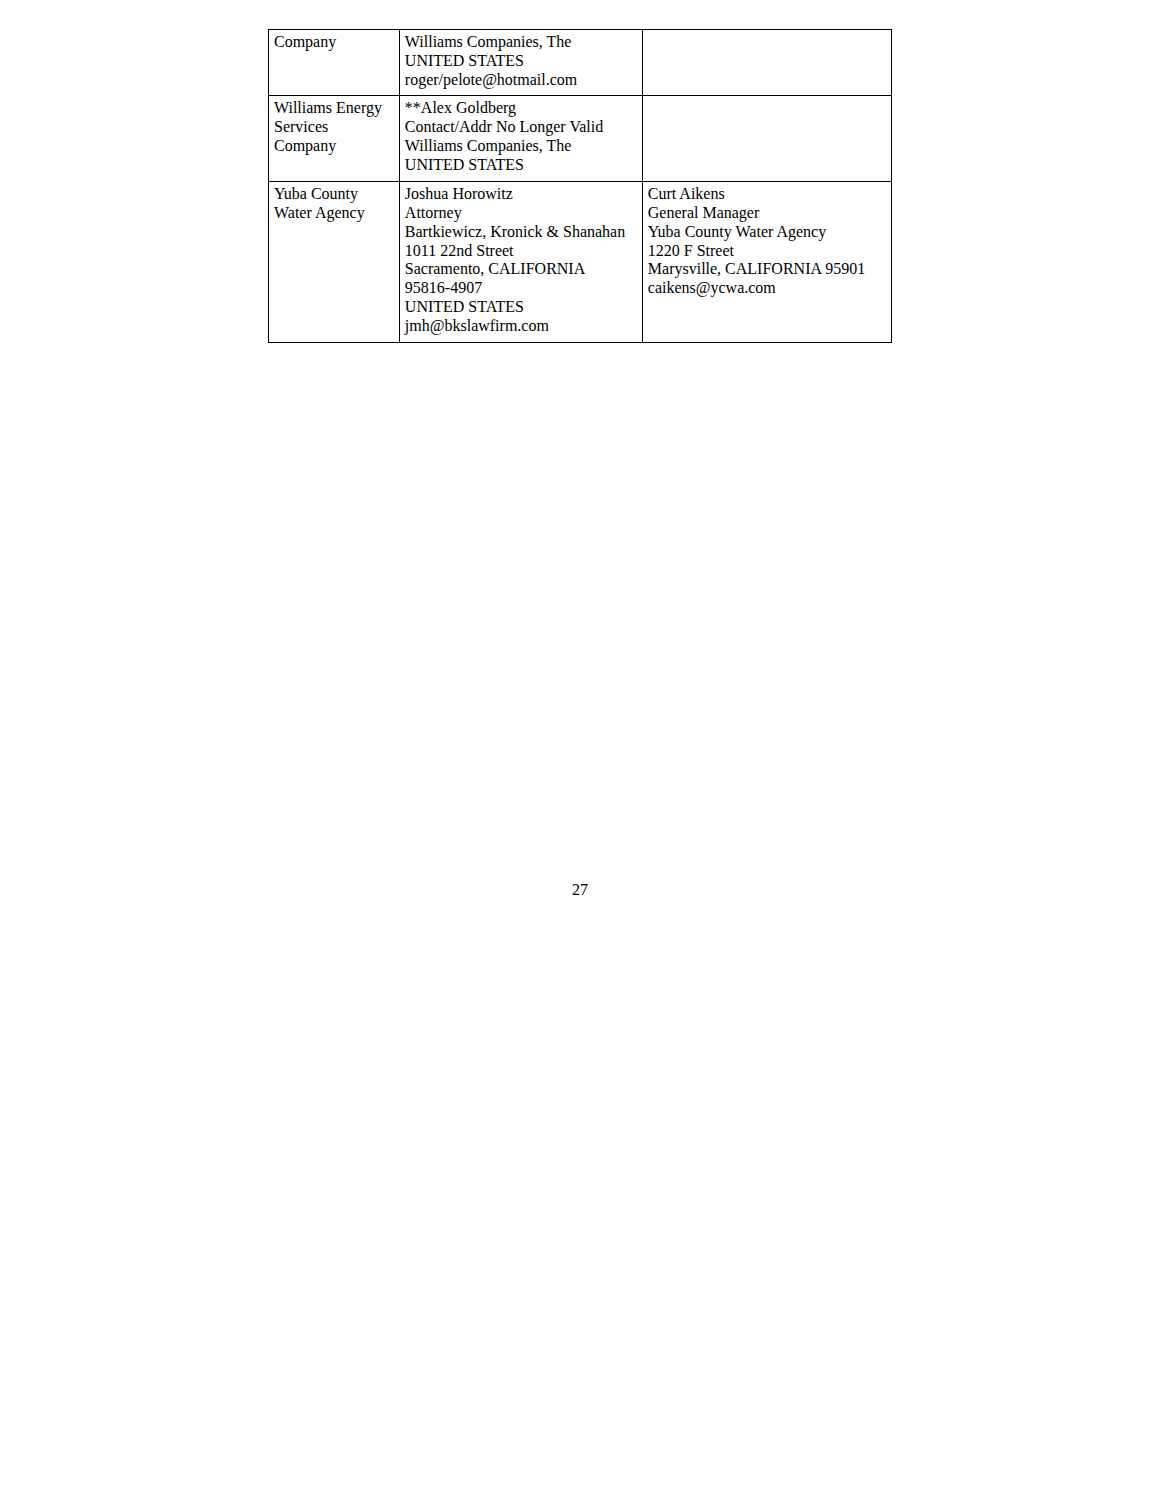| Company | Williams Companies, The UNITED STATES roger/pelote@hotmail.com | |
| Williams Energy Services Company | **Alex Goldberg Contact/Addr No Longer Valid Williams Companies, The UNITED STATES | |
| Yuba County Water Agency | Joshua Horowitz Attorney Bartkiewicz, Kronick & Shanahan 1011 22nd Street Sacramento, CALIFORNIA 95816-4907 UNITED STATES jmh@bkslawfirm.com | Curt Aikens General Manager Yuba County Water Agency 1220 F Street Marysville, CALIFORNIA 95901 caikens@ycwa.com |
27